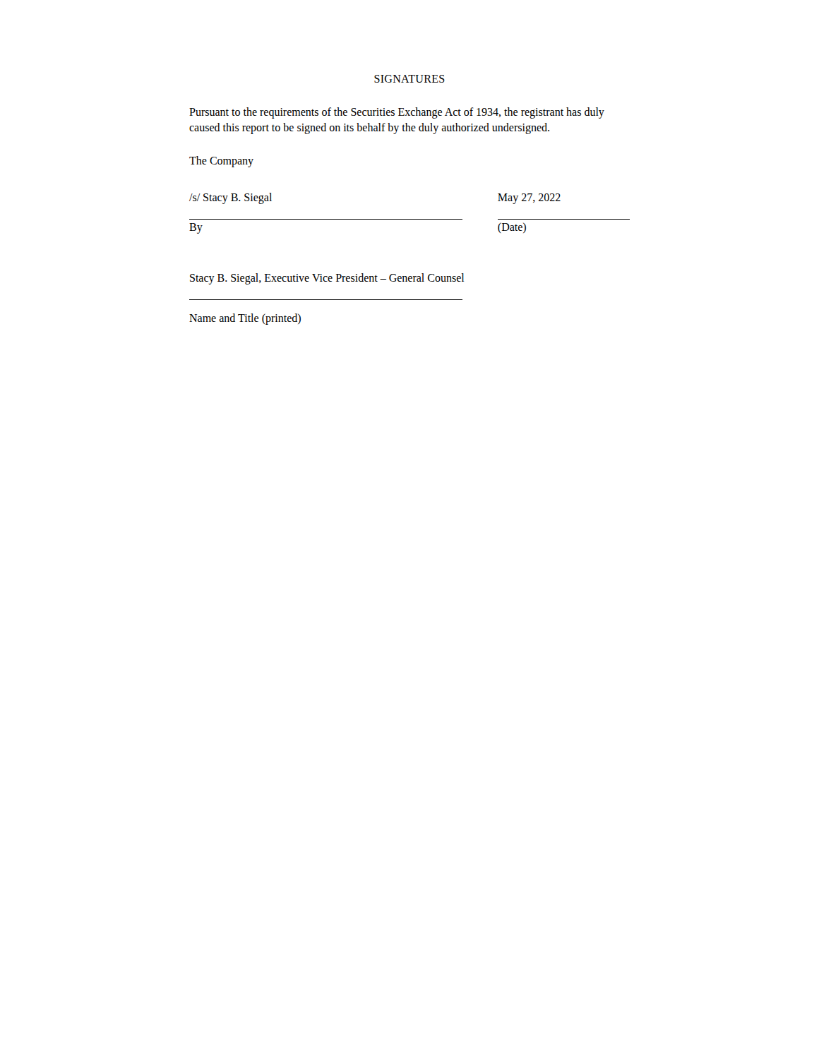SIGNATURES
Pursuant to the requirements of the Securities Exchange Act of 1934, the registrant has duly caused this report to be signed on its behalf by the duly authorized undersigned.
The Company
| /s/ Stacy B. Siegal | | May 27, 2022 |
| By | | (Date) |
Stacy B. Siegal, Executive Vice President – General Counsel
Name and Title (printed)